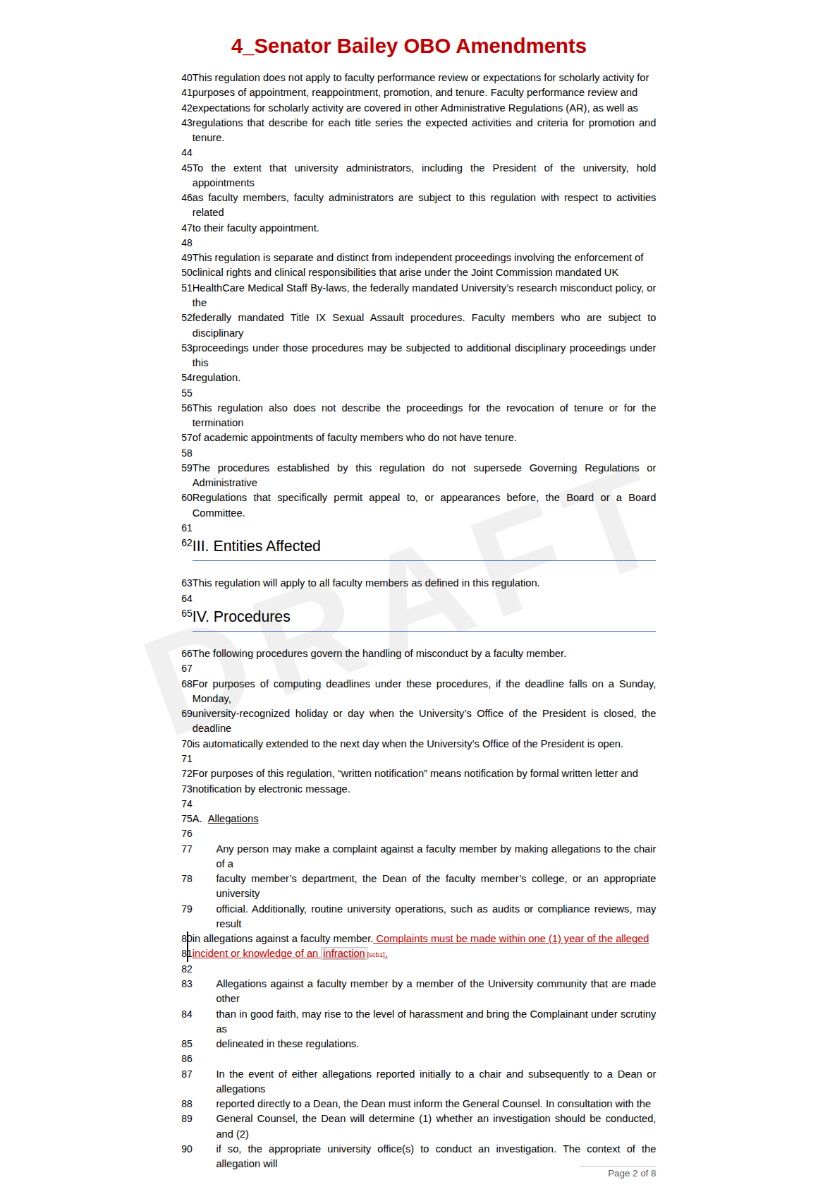DRAFT
4_Senator Bailey OBO Amendments
| 40 | This regulation does not apply to faculty performance review or expectations for scholarly activity for |
| 41 | purposes of appointment, reappointment, promotion, and tenure. Faculty performance review and |
| 42 | expectations for scholarly activity are covered in other Administrative Regulations (AR), as well as |
| 43 | regulations that describe for each title series the expected activities and criteria for promotion and tenure. |
| 44 | |
| 45 | To the extent that university administrators, including the President of the university, hold appointments |
| 46 | as faculty members, faculty administrators are subject to this regulation with respect to activities related |
| 47 | to their faculty appointment. |
| 48 | |
| 49 | This regulation is separate and distinct from independent proceedings involving the enforcement of |
| 50 | clinical rights and clinical responsibilities that arise under the Joint Commission mandated UK |
| 51 | HealthCare Medical Staff By-laws, the federally mandated University’s research misconduct policy, or the |
| 52 | federally mandated Title IX Sexual Assault procedures. Faculty members who are subject to disciplinary |
| 53 | proceedings under those procedures may be subjected to additional disciplinary proceedings under this |
| 54 | regulation. |
| 55 | |
| 56 | This regulation also does not describe the proceedings for the revocation of tenure or for the termination |
| 57 | of academic appointments of faculty members who do not have tenure. |
| 58 | |
| 59 | The procedures established by this regulation do not supersede Governing Regulations or Administrative |
| 60 | Regulations that specifically permit appeal to, or appearances before, the Board or a Board Committee. |
| 61 | |
| 62 | III. Entities Affected |
| 63 | This regulation will apply to all faculty members as defined in this regulation. |
| 64 | |
| 65 | IV. Procedures |
| 66 | The following procedures govern the handling of misconduct by a faculty member. |
| 67 | |
| 68 | For purposes of computing deadlines under these procedures, if the deadline falls on a Sunday, Monday, |
| 69 | university-recognized holiday or day when the University’s Office of the President is closed, the deadline |
| 70 | is automatically extended to the next day when the University’s Office of the President is open. |
| 71 | |
| 72 | For purposes of this regulation, “written notification” means notification by formal written letter and |
| 73 | notification by electronic message. |
| 74 | |
| 75 | A. Allegations |
| 76 | |
| 77 | Any person may make a complaint against a faculty member by making allegations to the chair of a |
| 78 | faculty member’s department, the Dean of the faculty member’s college, or an appropriate university |
| 79 | official. Additionally, routine university operations, such as audits or compliance reviews, may result |
| 80 | in allegations against a faculty member. Complaints must be made within one (1) year of the alleged |
| 81 | incident or knowledge of an infraction [scb1] . |
| 82 | |
| 83 | Allegations against a faculty member by a member of the University community that are made other |
| 84 | than in good faith, may rise to the level of harassment and bring the Complainant under scrutiny as |
| 85 | delineated in these regulations. |
| 86 | |
| 87 | In the event of either allegations reported initially to a chair and subsequently to a Dean or allegations |
| 88 | reported directly to a Dean, the Dean must inform the General Counsel. In consultation with the |
| 89 | General Counsel, the Dean will determine (1) whether an investigation should be conducted, and (2) |
| 90 | if so, the appropriate university office(s) to conduct an investigation. The context of the allegation will |
Page 2 of 8